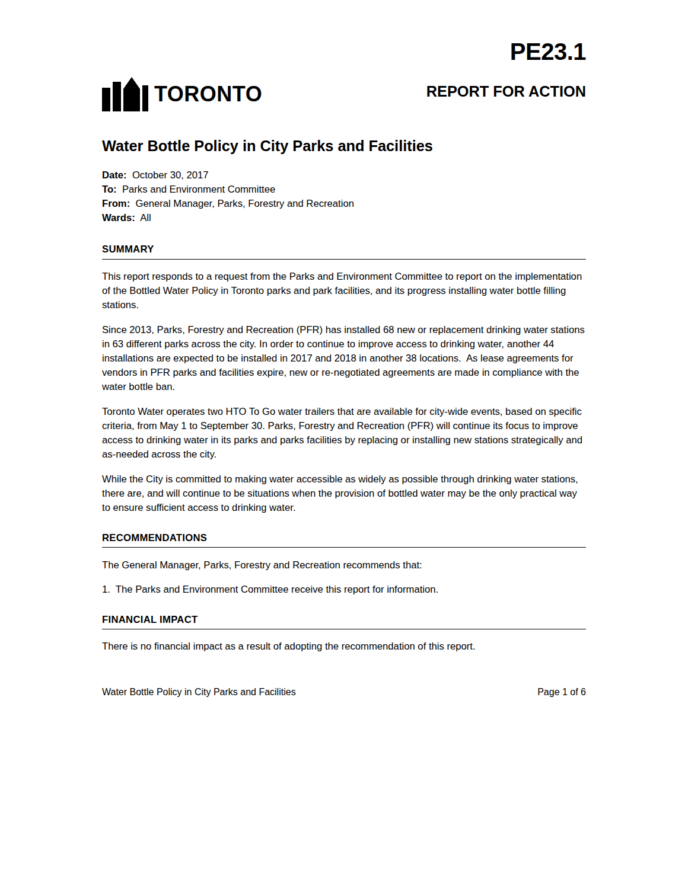PE23.1
TORONTO
REPORT FOR ACTION
Water Bottle Policy in City Parks and Facilities
Date: October 30, 2017
To: Parks and Environment Committee
From: General Manager, Parks, Forestry and Recreation
Wards: All
SUMMARY
This report responds to a request from the Parks and Environment Committee to report on the implementation of the Bottled Water Policy in Toronto parks and park facilities, and its progress installing water bottle filling stations.
Since 2013, Parks, Forestry and Recreation (PFR) has installed 68 new or replacement drinking water stations in 63 different parks across the city. In order to continue to improve access to drinking water, another 44 installations are expected to be installed in 2017 and 2018 in another 38 locations. As lease agreements for vendors in PFR parks and facilities expire, new or re-negotiated agreements are made in compliance with the water bottle ban.
Toronto Water operates two HTO To Go water trailers that are available for city-wide events, based on specific criteria, from May 1 to September 30. Parks, Forestry and Recreation (PFR) will continue its focus to improve access to drinking water in its parks and parks facilities by replacing or installing new stations strategically and as-needed across the city.
While the City is committed to making water accessible as widely as possible through drinking water stations, there are, and will continue to be situations when the provision of bottled water may be the only practical way to ensure sufficient access to drinking water.
RECOMMENDATIONS
The General Manager, Parks, Forestry and Recreation recommends that:
1. The Parks and Environment Committee receive this report for information.
FINANCIAL IMPACT
There is no financial impact as a result of adopting the recommendation of this report.
Water Bottle Policy in City Parks and Facilities Page 1 of 6